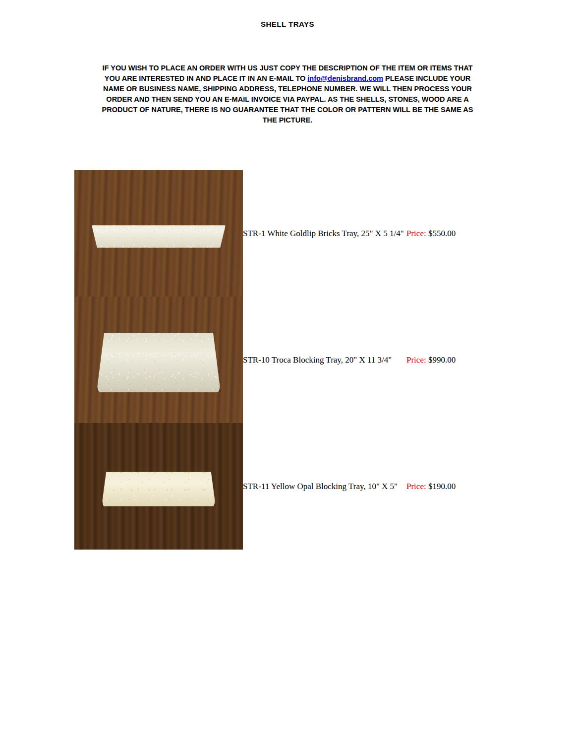SHELL TRAYS
IF YOU WISH TO PLACE AN ORDER WITH US JUST COPY THE DESCRIPTION OF THE ITEM OR ITEMS THAT YOU ARE INTERESTED IN AND PLACE IT IN AN E-MAIL TO info@denisbrand.com PLEASE INCLUDE YOUR NAME OR BUSINESS NAME, SHIPPING ADDRESS, TELEPHONE NUMBER. WE WILL THEN PROCESS YOUR ORDER AND THEN SEND YOU AN E-MAIL INVOICE VIA PAYPAL. AS THE SHELLS, STONES, WOOD ARE A PRODUCT OF NATURE, THERE IS NO GUARANTEE THAT THE COLOR OR PATTERN WILL BE THE SAME AS THE PICTURE.
| | STR-1 White Goldlip Bricks Tray, 25" X 5 1/4" | Price: $550.00 |
| | STR-10 Troca Blocking Tray, 20" X 11 3/4" | Price: $990.00 |
| | STR-11 Yellow Opal Blocking Tray, 10" X 5" | Price: $190.00 |